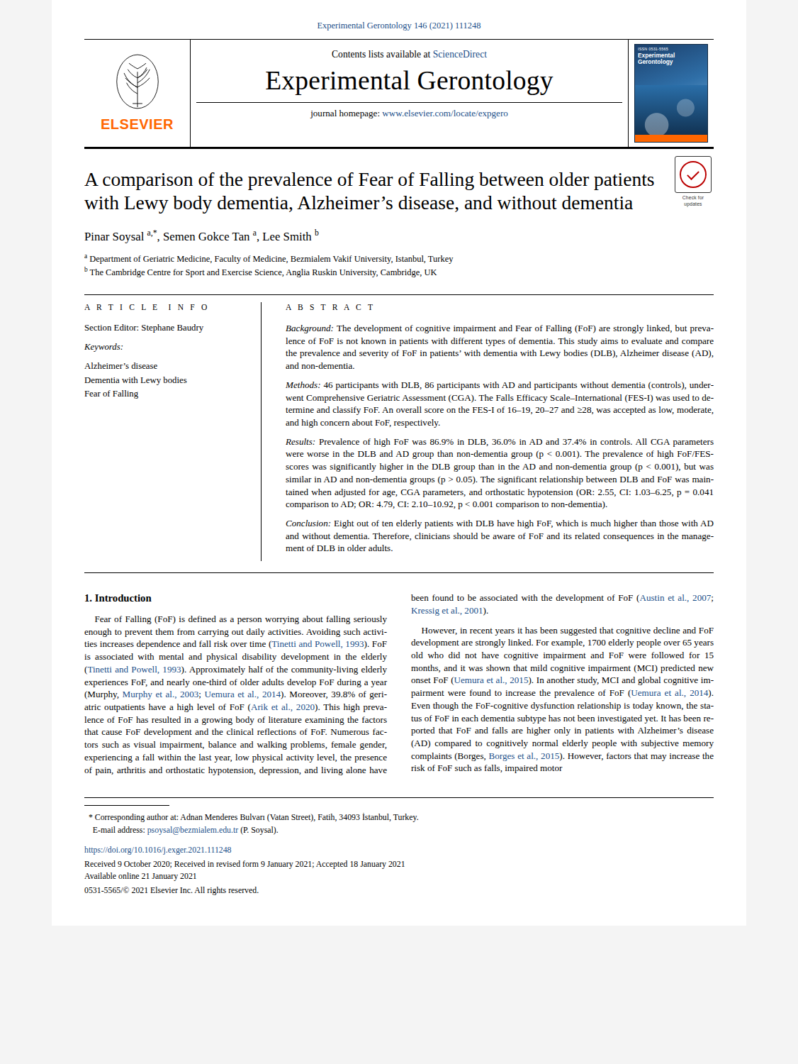Experimental Gerontology 146 (2021) 111248
ELSEVIER
Contents lists available at ScienceDirect
Experimental Gerontology
journal homepage: www.elsevier.com/locate/expgero
ISSN 0531-5565
Experimental
Gerontology
Check for
updates
A comparison of the prevalence of Fear of Falling between older patients with Lewy body dementia, Alzheimer’s disease, and without dementia
Pinar Soysal a,*, Semen Gokce Tan a, Lee Smith b
a Department of Geriatric Medicine, Faculty of Medicine, Bezmialem Vakif University, Istanbul, Turkey
b The Cambridge Centre for Sport and Exercise Science, Anglia Ruskin University, Cambridge, UK
A R T I C L E I N F O
Section Editor: Stephane Baudry
Keywords:
Alzheimer’s disease
Dementia with Lewy bodies
Fear of Falling
A B S T R A C T
Background: The development of cognitive impairment and Fear of Falling (FoF) are strongly linked, but prevalence of FoF is not known in patients with different types of dementia. This study aims to evaluate and compare the prevalence and severity of FoF in patients’ with dementia with Lewy bodies (DLB), Alzheimer disease (AD), and non-dementia.
Methods: 46 participants with DLB, 86 participants with AD and participants without dementia (controls), underwent Comprehensive Geriatric Assessment (CGA). The Falls Efficacy Scale–International (FES-I) was used to determine and classify FoF. An overall score on the FES-I of 16–19, 20–27 and ≥28, was accepted as low, moderate, and high concern about FoF, respectively.
Results: Prevalence of high FoF was 86.9% in DLB, 36.0% in AD and 37.4% in controls. All CGA parameters were worse in the DLB and AD group than non-dementia group (p < 0.001). The prevalence of high FoF/FES-scores was significantly higher in the DLB group than in the AD and non-dementia group (p < 0.001), but was similar in AD and non-dementia groups (p > 0.05). The significant relationship between DLB and FoF was maintained when adjusted for age, CGA parameters, and orthostatic hypotension (OR: 2.55, CI: 1.03–6.25, p = 0.041 comparison to AD; OR: 4.79, CI: 2.10–10.92, p < 0.001 comparison to non-dementia).
Conclusion: Eight out of ten elderly patients with DLB have high FoF, which is much higher than those with AD and without dementia. Therefore, clinicians should be aware of FoF and its related consequences in the management of DLB in older adults.
1. Introduction
Fear of Falling (FoF) is defined as a person worrying about falling seriously enough to prevent them from carrying out daily activities. Avoiding such activities increases dependence and fall risk over time (Tinetti and Powell, 1993). FoF is associated with mental and physical disability development in the elderly (Tinetti and Powell, 1993). Approximately half of the community-living elderly experiences FoF, and nearly one-third of older adults develop FoF during a year (Murphy, Murphy et al., 2003; Uemura et al., 2014). Moreover, 39.8% of geriatric outpatients have a high level of FoF (Arik et al., 2020). This high prevalence of FoF has resulted in a growing body of literature examining the factors that cause FoF development and the clinical reflections of FoF. Numerous factors such as visual impairment, balance and walking problems, female gender, experiencing a fall within the last year, low physical activity level, the presence of pain, arthritis and orthostatic hypotension, depression, and living alone have been found to be associated with the development of FoF (Austin et al., 2007; Kressig et al., 2001).
However, in recent years it has been suggested that cognitive decline and FoF development are strongly linked. For example, 1700 elderly people over 65 years old who did not have cognitive impairment and FoF were followed for 15 months, and it was shown that mild cognitive impairment (MCI) predicted new onset FoF (Uemura et al., 2015). In another study, MCI and global cognitive impairment were found to increase the prevalence of FoF (Uemura et al., 2014). Even though the FoF-cognitive dysfunction relationship is today known, the status of FoF in each dementia subtype has not been investigated yet. It has been reported that FoF and falls are higher only in patients with Alzheimer’s disease (AD) compared to cognitively normal elderly people with subjective memory complaints (Borges, Borges et al., 2015). However, factors that may increase the risk of FoF such as falls, impaired motor
* Corresponding author at: Adnan Menderes Bulvarı (Vatan Street), Fatih, 34093 İstanbul, Turkey.
E-mail address: psoysal@bezmialem.edu.tr (P. Soysal).
https://doi.org/10.1016/j.exger.2021.111248
Received 9 October 2020; Received in revised form 9 January 2021; Accepted 18 January 2021
Available online 21 January 2021
0531-5565/© 2021 Elsevier Inc. All rights reserved.